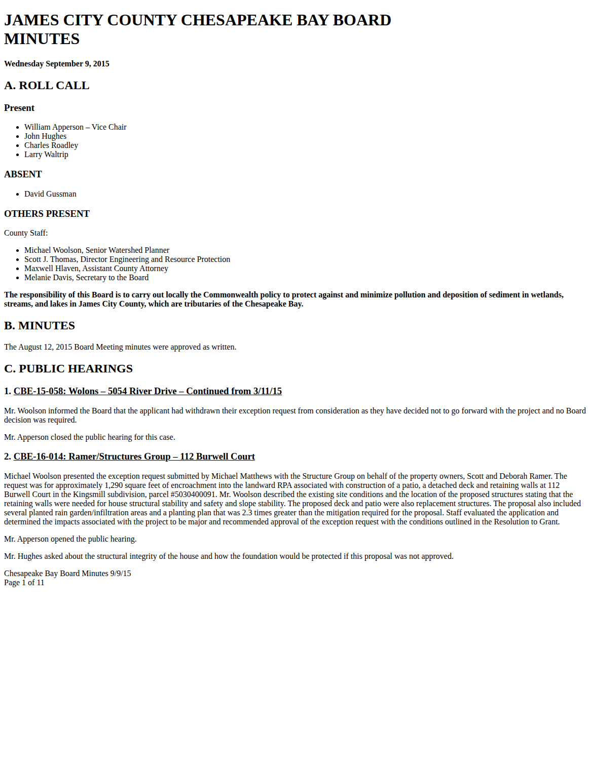JAMES CITY COUNTY CHESAPEAKE BAY BOARD
MINUTES
Wednesday September 9, 2015
A. ROLL CALL
Present
William Apperson – Vice Chair
John Hughes
Charles Roadley
Larry Waltrip
ABSENT
David Gussman
OTHERS PRESENT
County Staff:
Michael Woolson, Senior Watershed Planner
Scott J. Thomas, Director Engineering and Resource Protection
Maxwell Hlaven, Assistant County Attorney
Melanie Davis, Secretary to the Board
The responsibility of this Board is to carry out locally the Commonwealth policy to protect against and minimize pollution and deposition of sediment in wetlands, streams, and lakes in James City County, which are tributaries of the Chesapeake Bay.
B. MINUTES
The August 12, 2015 Board Meeting minutes were approved as written.
C. PUBLIC HEARINGS
1. CBE-15-058: Wolons – 5054 River Drive – Continued from 3/11/15
Mr. Woolson informed the Board that the applicant had withdrawn their exception request from consideration as they have decided not to go forward with the project and no Board decision was required.
Mr. Apperson closed the public hearing for this case.
2. CBE-16-014: Ramer/Structures Group – 112 Burwell Court
Michael Woolson presented the exception request submitted by Michael Matthews with the Structure Group on behalf of the property owners, Scott and Deborah Ramer. The request was for approximately 1,290 square feet of encroachment into the landward RPA associated with construction of a patio, a detached deck and retaining walls at 112 Burwell Court in the Kingsmill subdivision, parcel #5030400091. Mr. Woolson described the existing site conditions and the location of the proposed structures stating that the retaining walls were needed for house structural stability and safety and slope stability. The proposed deck and patio were also replacement structures. The proposal also included several planted rain garden/infiltration areas and a planting plan that was 2.3 times greater than the mitigation required for the proposal. Staff evaluated the application and determined the impacts associated with the project to be major and recommended approval of the exception request with the conditions outlined in the Resolution to Grant.
Mr. Apperson opened the public hearing.
Mr. Hughes asked about the structural integrity of the house and how the foundation would be protected if this proposal was not approved.
Chesapeake Bay Board Minutes 9/9/15
Page 1 of 11